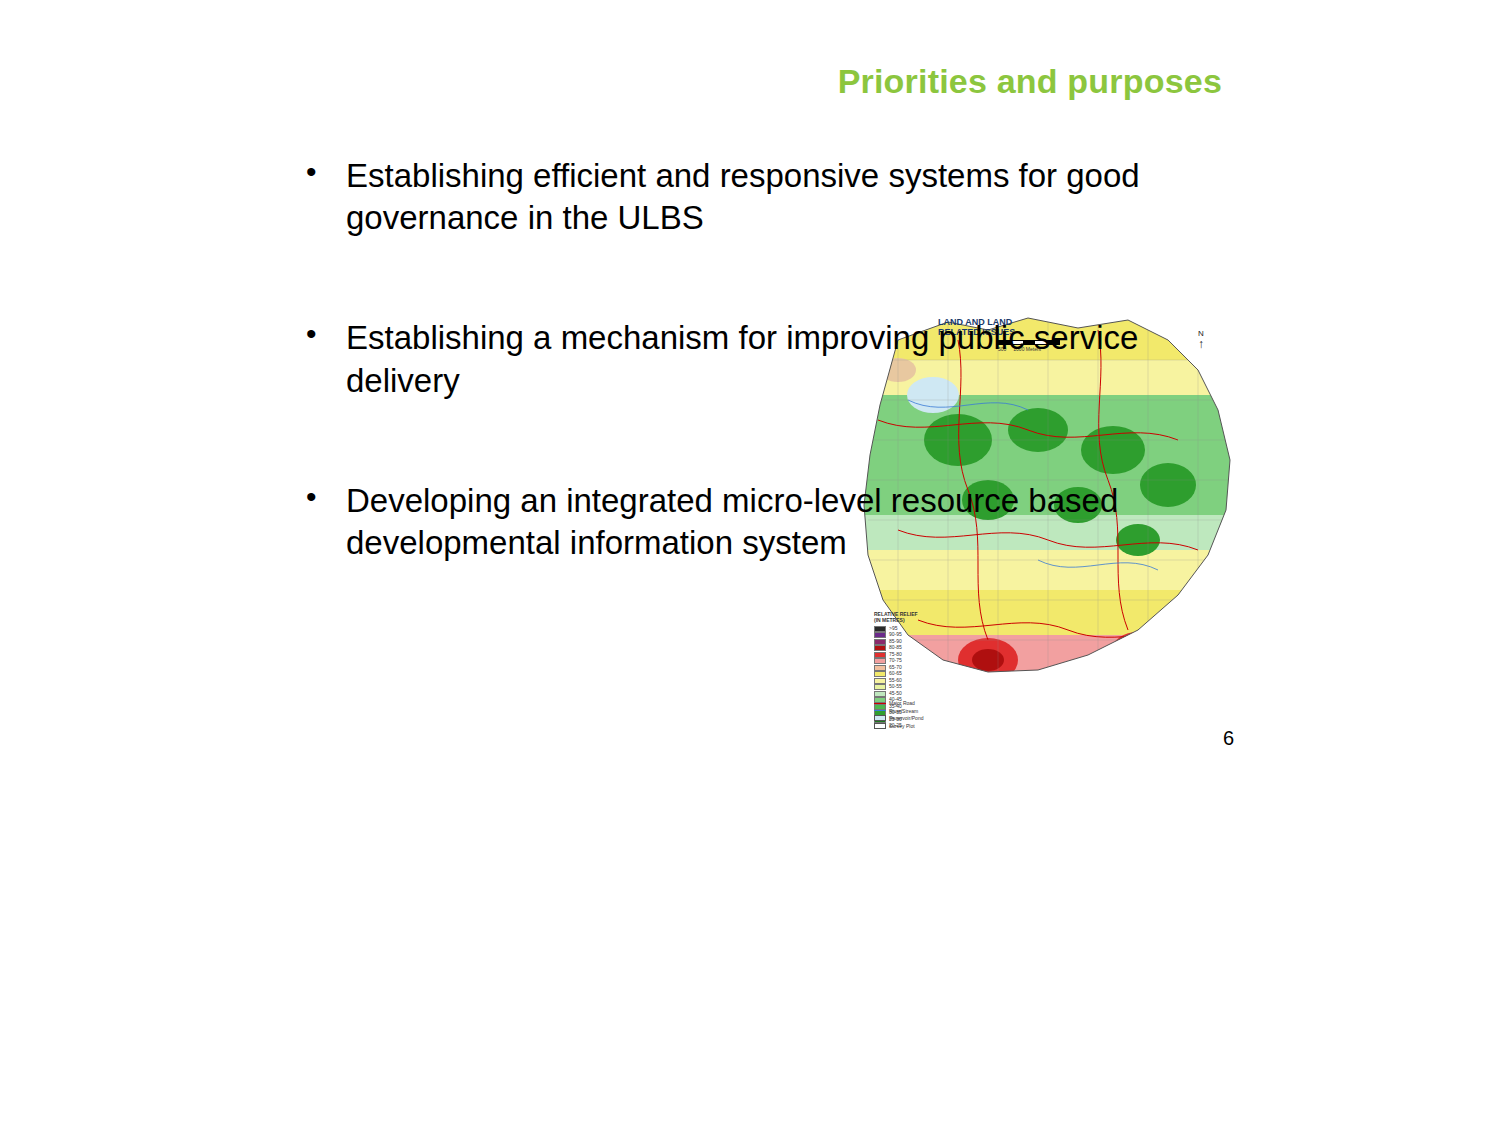Priorities and purposes
LAND AND LAND
RELATED ISSUES
500 1000 Meters
N ↑
RELATIVE RELIEF
(IN METRES)
>95
90-95
85-90
80-85
75-80
70-75
65-70
60-65
55-60
50-55
45-50
40-45
35-40
30-35
25-30
20-25
Major Road
River/Stream
Reservoir/Pond
Survey Plot
Establishing efficient and responsive systems for good governance in the ULBS
Establishing a mechanism for improving public service delivery
Developing an integrated micro-level resource based developmental information system
6